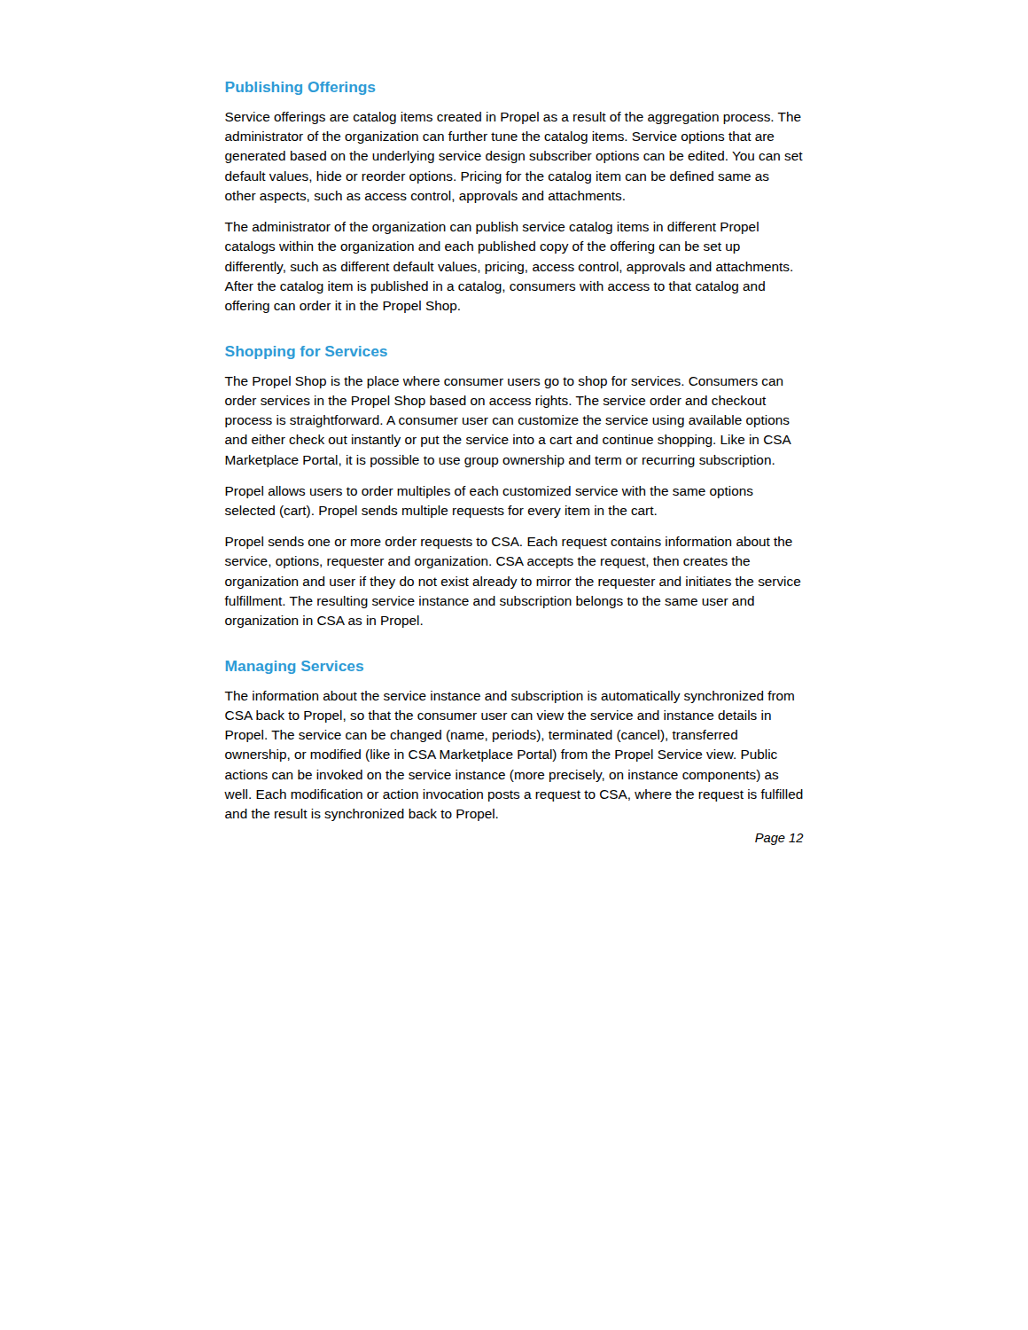Publishing Offerings
Service offerings are catalog items created in Propel as a result of the aggregation process. The administrator of the organization can further tune the catalog items. Service options that are generated based on the underlying service design subscriber options can be edited. You can set default values, hide or reorder options. Pricing for the catalog item can be defined same as other aspects, such as access control, approvals and attachments.
The administrator of the organization can publish service catalog items in different Propel catalogs within the organization and each published copy of the offering can be set up differently, such as different default values, pricing, access control, approvals and attachments. After the catalog item is published in a catalog, consumers with access to that catalog and offering can order it in the Propel Shop.
Shopping for Services
The Propel Shop is the place where consumer users go to shop for services. Consumers can order services in the Propel Shop based on access rights. The service order and checkout process is straightforward. A consumer user can customize the service using available options and either check out instantly or put the service into a cart and continue shopping. Like in CSA Marketplace Portal, it is possible to use group ownership and term or recurring subscription.
Propel allows users to order multiples of each customized service with the same options selected (cart). Propel sends multiple requests for every item in the cart.
Propel sends one or more order requests to CSA. Each request contains information about the service, options, requester and organization. CSA accepts the request, then creates the organization and user if they do not exist already to mirror the requester and initiates the service fulfillment. The resulting service instance and subscription belongs to the same user and organization in CSA as in Propel.
Managing Services
The information about the service instance and subscription is automatically synchronized from CSA back to Propel, so that the consumer user can view the service and instance details in Propel. The service can be changed (name, periods), terminated (cancel), transferred ownership, or modified (like in CSA Marketplace Portal) from the Propel Service view. Public actions can be invoked on the service instance (more precisely, on instance components) as well. Each modification or action invocation posts a request to CSA, where the request is fulfilled and the result is synchronized back to Propel.
Page 12